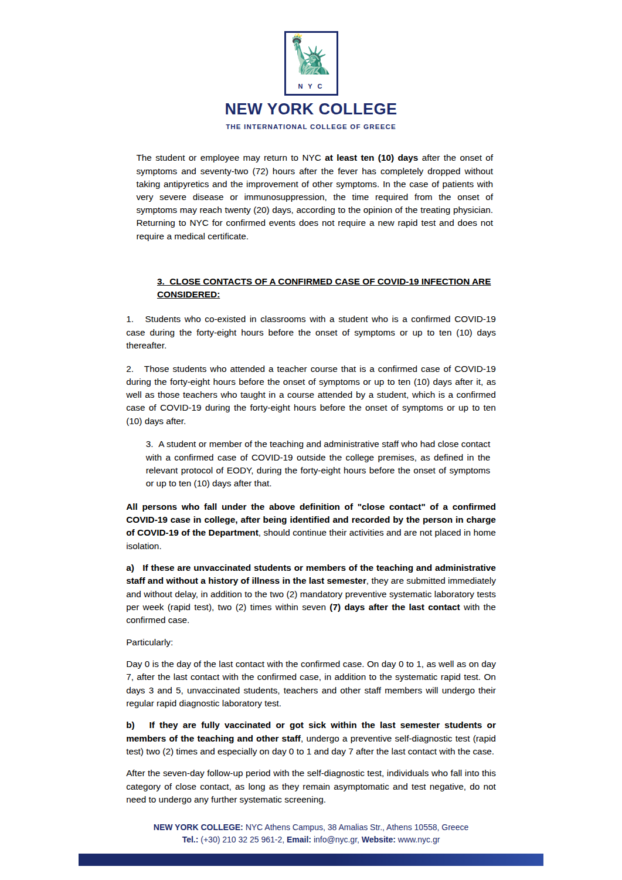🗽
N Y C
NEW YORK COLLEGE
THE INTERNATIONAL COLLEGE OF GREECE
The student or employee may return to NYC at least ten (10) days after the onset of symptoms and seventy-two (72) hours after the fever has completely dropped without taking antipyretics and the improvement of other symptoms. In the case of patients with very severe disease or immunosuppression, the time required from the onset of symptoms may reach twenty (20) days, according to the opinion of the treating physician. Returning to NYC for confirmed events does not require a new rapid test and does not require a medical certificate.
3. CLOSE CONTACTS OF A CONFIRMED CASE OF COVID-19 INFECTION ARE CONSIDERED:
1. Students who co-existed in classrooms with a student who is a confirmed COVID-19 case during the forty-eight hours before the onset of symptoms or up to ten (10) days thereafter.
2. Those students who attended a teacher course that is a confirmed case of COVID-19 during the forty-eight hours before the onset of symptoms or up to ten (10) days after it, as well as those teachers who taught in a course attended by a student, which is a confirmed case of COVID-19 during the forty-eight hours before the onset of symptoms or up to ten (10) days after.
3. A student or member of the teaching and administrative staff who had close contact with a confirmed case of COVID-19 outside the college premises, as defined in the relevant protocol of EODY, during the forty-eight hours before the onset of symptoms or up to ten (10) days after that.
All persons who fall under the above definition of "close contact" of a confirmed COVID-19 case in college, after being identified and recorded by the person in charge of COVID-19 of the Department, should continue their activities and are not placed in home isolation.
a) If these are unvaccinated students or members of the teaching and administrative staff and without a history of illness in the last semester, they are submitted immediately and without delay, in addition to the two (2) mandatory preventive systematic laboratory tests per week (rapid test), two (2) times within seven (7) days after the last contact with the confirmed case.
Particularly:
Day 0 is the day of the last contact with the confirmed case. On day 0 to 1, as well as on day 7, after the last contact with the confirmed case, in addition to the systematic rapid test. On days 3 and 5, unvaccinated students, teachers and other staff members will undergo their regular rapid diagnostic laboratory test.
b) If they are fully vaccinated or got sick within the last semester students or members of the teaching and other staff, undergo a preventive self-diagnostic test (rapid test) two (2) times and especially on day 0 to 1 and day 7 after the last contact with the case.
After the seven-day follow-up period with the self-diagnostic test, individuals who fall into this category of close contact, as long as they remain asymptomatic and test negative, do not need to undergo any further systematic screening.
NEW YORK COLLEGE: NYC Athens Campus, 38 Amalias Str., Athens 10558, Greece
Tel.: (+30) 210 32 25 961-2, Email: info@nyc.gr, Website: www.nyc.gr